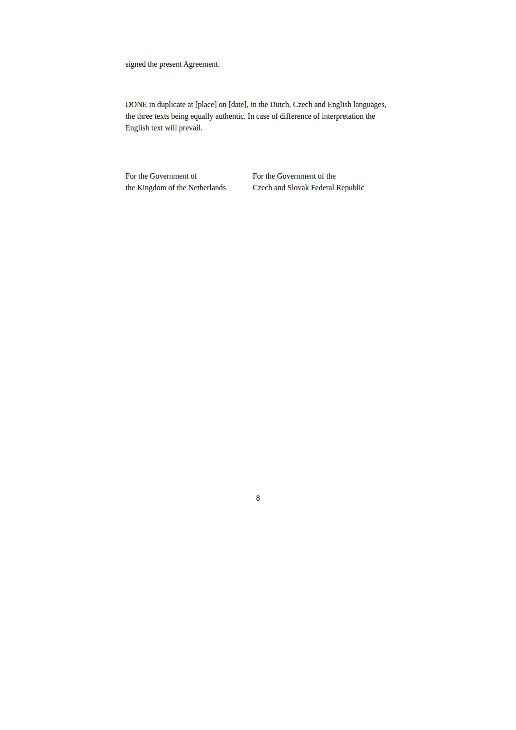signed the present Agreement.
DONE in duplicate at [place] on [date], in the Dutch, Czech and English languages, the three texts being equally authentic. In case of difference of interpretation the English text will prevail.
For the Government of
For the Government of the
the Kingdom of the Netherlands
Czech and Slovak Federal Republic
8